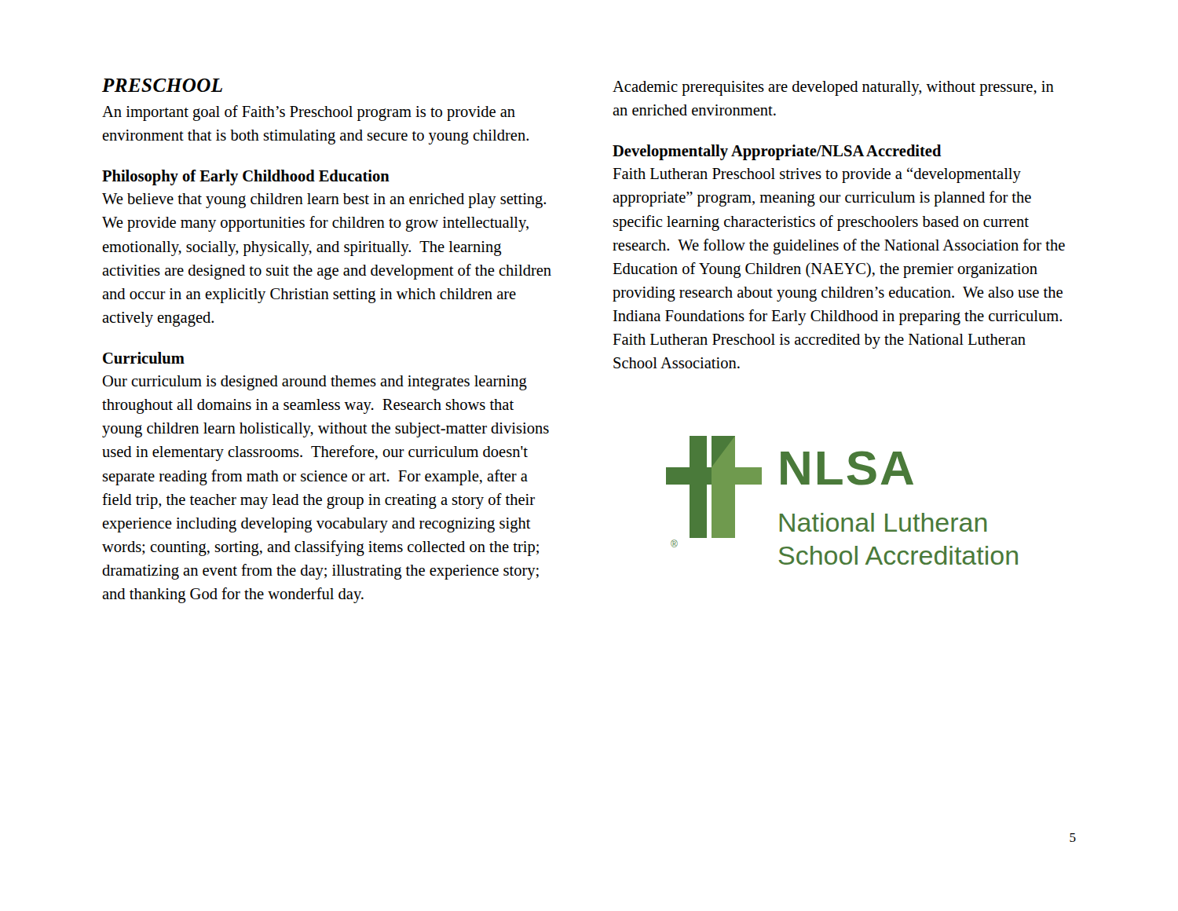PRESCHOOL
An important goal of Faith’s Preschool program is to provide an environment that is both stimulating and secure to young children.
Philosophy of Early Childhood Education
We believe that young children learn best in an enriched play setting. We provide many opportunities for children to grow intellectually, emotionally, socially, physically, and spiritually. The learning activities are designed to suit the age and development of the children and occur in an explicitly Christian setting in which children are actively engaged.
Curriculum
Our curriculum is designed around themes and integrates learning throughout all domains in a seamless way. Research shows that young children learn holistically, without the subject-matter divisions used in elementary classrooms. Therefore, our curriculum doesn't separate reading from math or science or art. For example, after a field trip, the teacher may lead the group in creating a story of their experience including developing vocabulary and recognizing sight words; counting, sorting, and classifying items collected on the trip; dramatizing an event from the day; illustrating the experience story; and thanking God for the wonderful day.
Academic prerequisites are developed naturally, without pressure, in an enriched environment.
Developmentally Appropriate/NLSA Accredited
Faith Lutheran Preschool strives to provide a “developmentally appropriate” program, meaning our curriculum is planned for the specific learning characteristics of preschoolers based on current research. We follow the guidelines of the National Association for the Education of Young Children (NAEYC), the premier organization providing research about young children’s education. We also use the Indiana Foundations for Early Childhood in preparing the curriculum. Faith Lutheran Preschool is accredited by the National Lutheran School Association.
NLSA National Lutheran School Accreditation ®
5